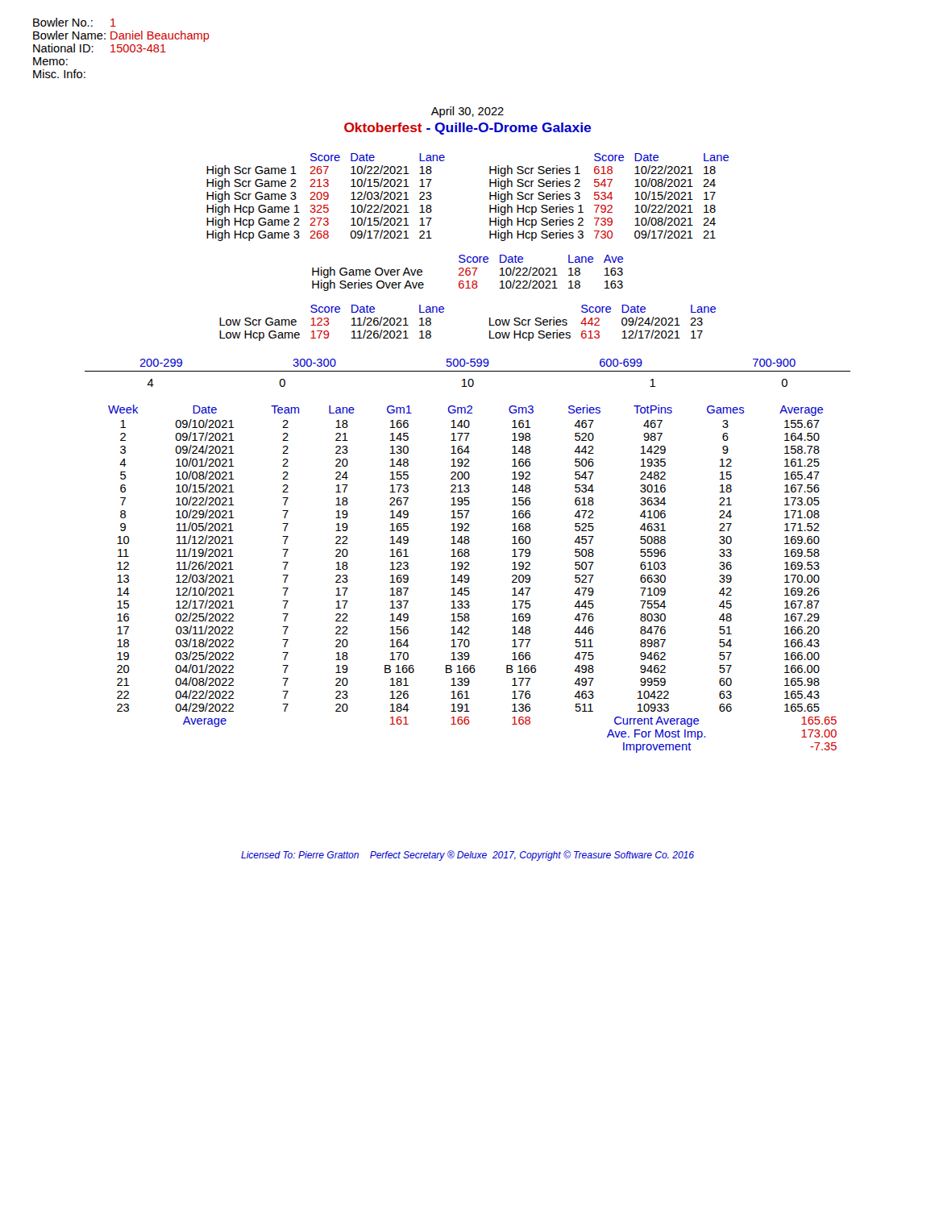| Bowler No.: | 1 |
| Bowler Name: | Daniel Beauchamp |
| National ID: | 15003-481 |
| Memo: | |
| Misc. Info: | |
April 30, 2022
Oktoberfest - Quille-O-Drome Galaxie
| | Score | Date | Lane | | | Score | Date | Lane |
| High Scr Game 1 | 267 | 10/22/2021 | 18 | | High Scr Series 1 | 618 | 10/22/2021 | 18 |
| High Scr Game 2 | 213 | 10/15/2021 | 17 | | High Scr Series 2 | 547 | 10/08/2021 | 24 |
| High Scr Game 3 | 209 | 12/03/2021 | 23 | | High Scr Series 3 | 534 | 10/15/2021 | 17 |
| High Hcp Game 1 | 325 | 10/22/2021 | 18 | | High Hcp Series 1 | 792 | 10/22/2021 | 18 |
| High Hcp Game 2 | 273 | 10/15/2021 | 17 | | High Hcp Series 2 | 739 | 10/08/2021 | 24 |
| High Hcp Game 3 | 268 | 09/17/2021 | 21 | | High Hcp Series 3 | 730 | 09/17/2021 | 21 |
| | Score | Date | Lane | Ave |
| High Game Over Ave | 267 | 10/22/2021 | 18 | 163 |
| High Series Over Ave | 618 | 10/22/2021 | 18 | 163 |
| | Score | Date | Lane | | | Score | Date | Lane |
| Low Scr Game | 123 | 11/26/2021 | 18 | | Low Scr Series | 442 | 09/24/2021 | 23 |
| Low Hcp Game | 179 | 11/26/2021 | 18 | | Low Hcp Series | 613 | 12/17/2021 | 17 |
| 200-299 | 300-300 | 500-599 | 600-699 | 700-900 |
| 4 | 0 | 10 | 1 | 0 |
| Week | Date | Team | Lane | Gm1 | Gm2 | Gm3 | Series | TotPins | Games | Average |
| --- | --- | --- | --- | --- | --- | --- | --- | --- | --- | --- |
| 1 | 09/10/2021 | 2 | 18 | 166 | 140 | 161 | 467 | 467 | 3 | 155.67 |
| 2 | 09/17/2021 | 2 | 21 | 145 | 177 | 198 | 520 | 987 | 6 | 164.50 |
| 3 | 09/24/2021 | 2 | 23 | 130 | 164 | 148 | 442 | 1429 | 9 | 158.78 |
| 4 | 10/01/2021 | 2 | 20 | 148 | 192 | 166 | 506 | 1935 | 12 | 161.25 |
| 5 | 10/08/2021 | 2 | 24 | 155 | 200 | 192 | 547 | 2482 | 15 | 165.47 |
| 6 | 10/15/2021 | 2 | 17 | 173 | 213 | 148 | 534 | 3016 | 18 | 167.56 |
| 7 | 10/22/2021 | 7 | 18 | 267 | 195 | 156 | 618 | 3634 | 21 | 173.05 |
| 8 | 10/29/2021 | 7 | 19 | 149 | 157 | 166 | 472 | 4106 | 24 | 171.08 |
| 9 | 11/05/2021 | 7 | 19 | 165 | 192 | 168 | 525 | 4631 | 27 | 171.52 |
| 10 | 11/12/2021 | 7 | 22 | 149 | 148 | 160 | 457 | 5088 | 30 | 169.60 |
| 11 | 11/19/2021 | 7 | 20 | 161 | 168 | 179 | 508 | 5596 | 33 | 169.58 |
| 12 | 11/26/2021 | 7 | 18 | 123 | 192 | 192 | 507 | 6103 | 36 | 169.53 |
| 13 | 12/03/2021 | 7 | 23 | 169 | 149 | 209 | 527 | 6630 | 39 | 170.00 |
| 14 | 12/10/2021 | 7 | 17 | 187 | 145 | 147 | 479 | 7109 | 42 | 169.26 |
| 15 | 12/17/2021 | 7 | 17 | 137 | 133 | 175 | 445 | 7554 | 45 | 167.87 |
| 16 | 02/25/2022 | 7 | 22 | 149 | 158 | 169 | 476 | 8030 | 48 | 167.29 |
| 17 | 03/11/2022 | 7 | 22 | 156 | 142 | 148 | 446 | 8476 | 51 | 166.20 |
| 18 | 03/18/2022 | 7 | 20 | 164 | 170 | 177 | 511 | 8987 | 54 | 166.43 |
| 19 | 03/25/2022 | 7 | 18 | 170 | 139 | 166 | 475 | 9462 | 57 | 166.00 |
| 20 | 04/01/2022 | 7 | 19 | B 166 | B 166 | B 166 | 498 | 9462 | 57 | 166.00 |
| 21 | 04/08/2022 | 7 | 20 | 181 | 139 | 177 | 497 | 9959 | 60 | 165.98 |
| 22 | 04/22/2022 | 7 | 23 | 126 | 161 | 176 | 463 | 10422 | 63 | 165.43 |
| 23 | 04/29/2022 | 7 | 20 | 184 | 191 | 136 | 511 | 10933 | 66 | 165.65 |
| | Average | | | 161 | 166 | 168 | Current Average | 165.65 |
| | | | | | | | Ave. For Most Imp. | 173.00 |
| | | | | | | | Improvement | -7.35 |
Licensed To: Pierre Gratton Perfect Secretary ® Deluxe 2017, Copyright © Treasure Software Co. 2016